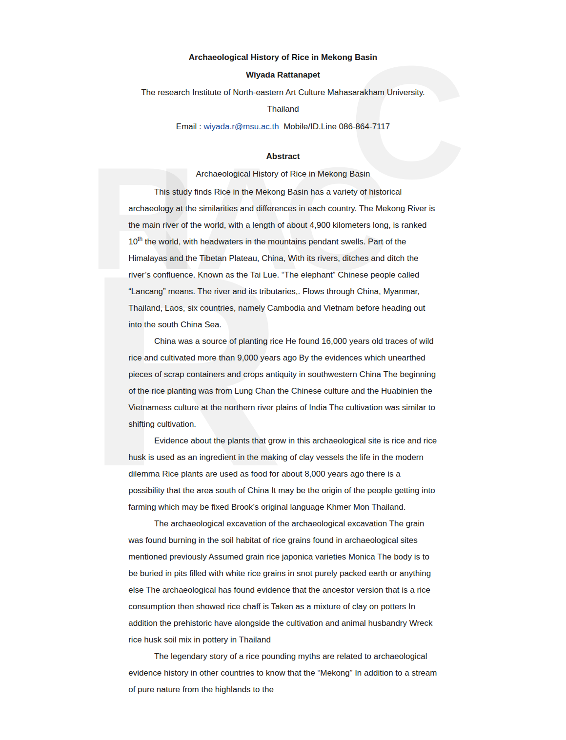C R I A C R
Archaeological History of Rice in Mekong Basin
Wiyada Rattanapet
The research Institute of North-eastern Art Culture Mahasarakham University. Thailand
Email : wiyada.r@msu.ac.th Mobile/ID.Line 086-864-7117
Abstract
Archaeological History of Rice in Mekong Basin
This study finds Rice in the Mekong Basin has a variety of historical archaeology at the similarities and differences in each country. The Mekong River is the main river of the world, with a length of about 4,900 kilometers long, is ranked 10th the world, with headwaters in the mountains pendant swells. Part of the Himalayas and the Tibetan Plateau, China, With its rivers, ditches and ditch the river’s confluence. Known as the Tai Lue. “The elephant” Chinese people called “Lancang” means. The river and its tributaries,. Flows through China, Myanmar, Thailand, Laos, six countries, namely Cambodia and Vietnam before heading out into the south China Sea.
China was a source of planting rice He found 16,000 years old traces of wild rice and cultivated more than 9,000 years ago By the evidences which unearthed pieces of scrap containers and crops antiquity in southwestern China The beginning of the rice planting was from Lung Chan the Chinese culture and the Huabinien the Vietnamess culture at the northern river plains of India The cultivation was similar to shifting cultivation.
Evidence about the plants that grow in this archaeological site is rice and rice husk is used as an ingredient in the making of clay vessels the life in the modern dilemma Rice plants are used as food for about 8,000 years ago there is a possibility that the area south of China It may be the origin of the people getting into farming which may be fixed Brook’s original language Khmer Mon Thailand.
The archaeological excavation of the archaeological excavation The grain was found burning in the soil habitat of rice grains found in archaeological sites mentioned previously Assumed grain rice japonica varieties Monica The body is to be buried in pits filled with white rice grains in snot purely packed earth or anything else The archaeological has found evidence that the ancestor version that is a rice consumption then showed rice chaff is Taken as a mixture of clay on potters In addition the prehistoric have alongside the cultivation and animal husbandry Wreck rice husk soil mix in pottery in Thailand
The legendary story of a rice pounding myths are related to archaeological evidence history in other countries to know that the “Mekong” In addition to a stream of pure nature from the highlands to the